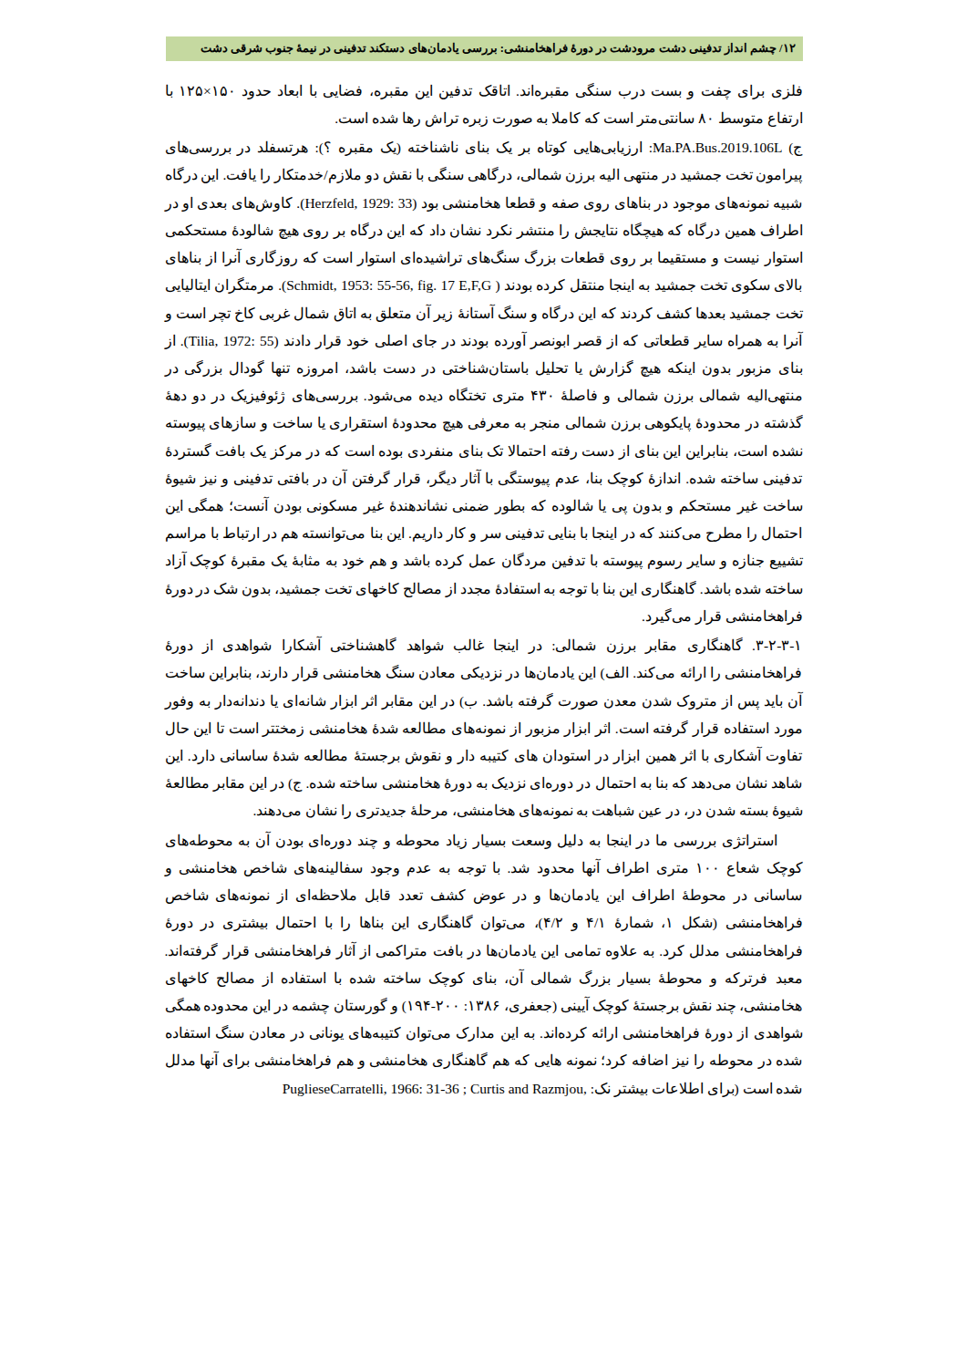۱۲/ چشم انداز تدفینی دشت مرودشت در دورهٔ فراهخامنشی: بررسی یادمان‌های دستکند تدفینی در نیمهٔ جنوب شرقی دشت
فلزی برای چفت و بست درب سنگی مقبره‌اند. اتاقک تدفین این مقبره، فضایی با ابعاد حدود ۱۵۰×۱۲۵ با ارتفاع متوسط ۸۰ سانتی‌متر است که کاملا به صورت زبره تراش رها شده است.
ج) Ma.PA.Bus.2019.106L: ارزیابی‌هایی کوتاه بر یک بنای ناشناخته (یک مقبره ؟): هرتسفلد در بررسی‌های پیرامون تخت جمشید در منتهی الیه برزن شمالی، درگاهی سنگی با نقش دو ملازم/خدمتکار را یافت. این درگاه شبیه نمونه‌های موجود در بناهای روی صفه و قطعا هخامنشی بود (Herzfeld, 1929: 33). کاوش‌های بعدی او در اطراف همین درگاه که هیچگاه نتایجش را منتشر نکرد نشان داد که این درگاه بر روی هیچ شالودهٔ مستحکمی استوار نیست و مستقیما بر روی قطعات بزرگ سنگ‌های تراشیده‌ای استوار است که روزگاری آنرا از بناهای بالای سکوی تخت جمشید به اینجا منتقل کرده بودند ( Schmidt, 1953: 55-56, fig. 17 E,F,G). مرمتگران ایتالیایی تخت جمشید بعدها کشف کردند که این درگاه و سنگ آستانهٔ زیر آن متعلق به اتاق شمال غربی کاخ تچر است و آنرا به همراه سایر قطعاتی که از قصر ابونصر آورده بودند در جای اصلی خود قرار دادند (Tilia, 1972: 55). از بنای مزبور بدون اینکه هیچ گزارش یا تحلیل باستان‌شناختی در دست باشد، امروزه تنها گودال بزرگی در منتهی‌الیه شمالی برزن شمالی و فاصلهٔ ۴۳۰ متری تختگاه دیده می‌شود. بررسی‌های ژئوفیزیک در دو دههٔ گذشته در محدودهٔ پایکوهی برزن شمالی منجر به معرفی هیچ محدودهٔ استقراری یا ساخت و سازهای پیوسته نشده است، بنابراین این بنای از دست رفته احتمالا تک بنای منفردی بوده است که در مرکز یک بافت گستردهٔ تدفینی ساخته شده. اندازهٔ کوچک بنا، عدم پیوستگی با آثار دیگر، قرار گرفتن آن در بافتی تدفینی و نیز شیوهٔ ساخت غیر مستحکم و بدون پی یا شالوده که بطور ضمنی نشاندهندهٔ غیر مسکونی بودن آنست؛ همگی این احتمال را مطرح می‌کنند که در اینجا با بنایی تدفینی سر و کار داریم. این بنا می‌توانسته هم در ارتباط با مراسم تشییع جنازه و سایر رسوم پیوسته با تدفین مردگان عمل کرده باشد و هم خود به مثابهٔ یک مقبرهٔ کوچک آزاد ساخته شده باشد. گاهنگاری این بنا با توجه به استفادهٔ مجدد از مصالح کاخهای تخت جمشید، بدون شک در دورهٔ فراهخامنشی قرار می‌گیرد.
۳-۲-۳-۱. گاهنگاری مقابر برزن شمالی: در اینجا غالب شواهد گاهشناختی آشکارا شواهدی از دورهٔ فراهخامنشی را ارائه می‌کند. الف) این یادمان‌ها در نزدیکی معادن سنگ هخامنشی قرار دارند، بنابراین ساخت آن باید پس از متروک شدن معدن صورت گرفته باشد. ب) در این مقابر اثر ابزار شانه‌ای یا دندانه‌دار به وفور مورد استفاده قرار گرفته است. اثر ابزار مزبور از نمونه‌های مطالعه شدهٔ هخامنشی زمختتر است تا این حال تفاوت آشکاری با اثر همین ابزار در استودان های کتیبه دار و نقوش برجستهٔ مطالعه شدهٔ ساسانی دارد. این شاهد نشان می‌دهد که بنا به احتمال در دوره‌ای نزدیک به دورهٔ هخامنشی ساخته شده. ج) در این مقابر مطالعهٔ شیوهٔ بسته شدن در، در عین شباهت به نمونه‌های هخامنشی، مرحلهٔ جدیدتری را نشان می‌دهند.
استراتژی بررسی ما در اینجا به دلیل وسعت بسیار زیاد محوطه و چند دوره‌ای بودن آن به محوطه‌های کوچک شعاع ۱۰۰ متری اطراف آنها محدود شد. با توجه به عدم وجود سفالینه‌های شاخص هخامنشی و ساسانی در محوطهٔ اطراف این یادمان‌ها و در عوض کشف تعدد قابل ملاحظه‌ای از نمونه‌های شاخص فراهخامنشی (شکل ۱، شمارهٔ ۴/۱ و ۴/۲)، می‌توان گاهنگاری این بناها را با احتمال بیشتری در دورهٔ فراهخامنشی مدلل کرد. به علاوه تمامی این یادمان‌ها در بافت متراکمی از آثار فراهخامنشی قرار گرفته‌اند. معبد فرترکه و محوطهٔ بسیار بزرگ شمالی آن، بنای کوچک ساخته شده با استفاده از مصالح کاخهای هخامنشی، چند نقش برجستهٔ کوچک آیینی (جعفری، ۱۳۸۶: ۲۰۰-۱۹۴) و گورستان چشمه در این محدوده همگی شواهدی از دورهٔ فراهخامنشی ارائه کرده‌اند. به این مدارک می‌توان کتیبه‌های یونانی در معادن سنگ استفاده شده در محوطه را نیز اضافه کرد؛ نمونه هایی که هم گاهنگاری هخامنشی و هم فراهخامنشی برای آنها مدلل شده است (برای اطلاعات بیشتر نک: PuglieseCarratelli, 1966: 31-36 ; Curtis and Razmjou,